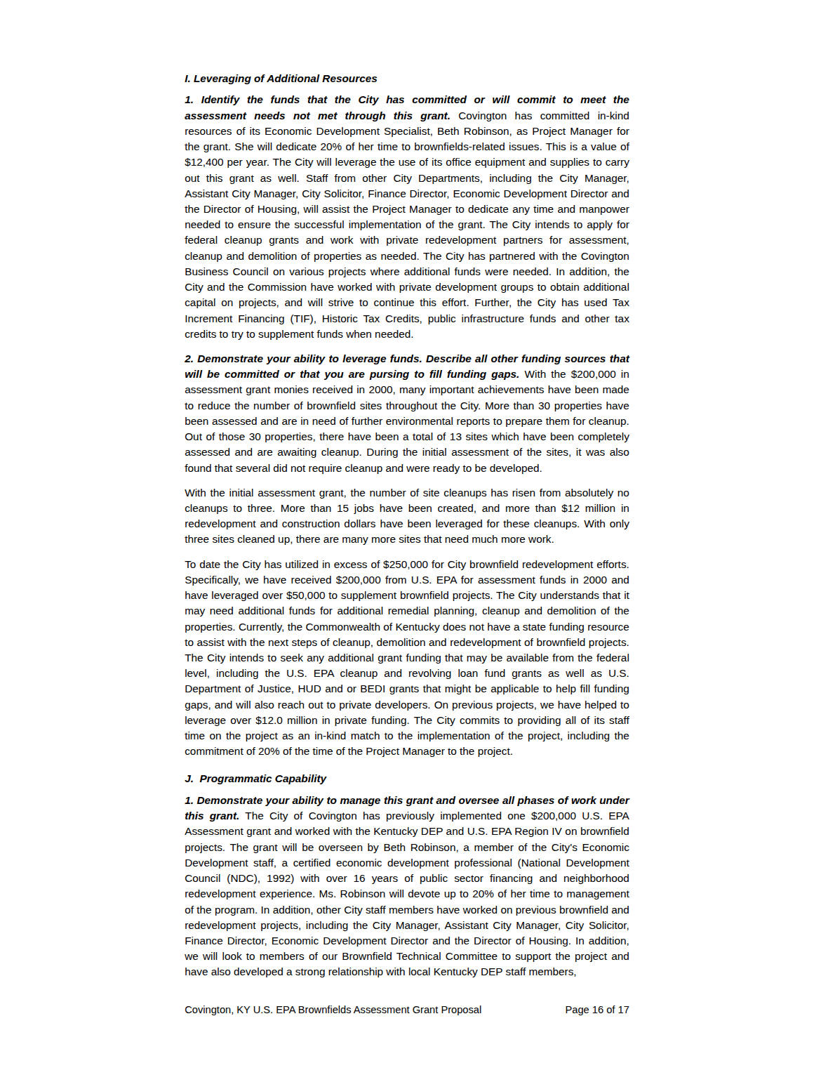I. Leveraging of Additional Resources
1. Identify the funds that the City has committed or will commit to meet the assessment needs not met through this grant. Covington has committed in-kind resources of its Economic Development Specialist, Beth Robinson, as Project Manager for the grant. She will dedicate 20% of her time to brownfields-related issues. This is a value of $12,400 per year. The City will leverage the use of its office equipment and supplies to carry out this grant as well. Staff from other City Departments, including the City Manager, Assistant City Manager, City Solicitor, Finance Director, Economic Development Director and the Director of Housing, will assist the Project Manager to dedicate any time and manpower needed to ensure the successful implementation of the grant. The City intends to apply for federal cleanup grants and work with private redevelopment partners for assessment, cleanup and demolition of properties as needed. The City has partnered with the Covington Business Council on various projects where additional funds were needed. In addition, the City and the Commission have worked with private development groups to obtain additional capital on projects, and will strive to continue this effort. Further, the City has used Tax Increment Financing (TIF), Historic Tax Credits, public infrastructure funds and other tax credits to try to supplement funds when needed.
2. Demonstrate your ability to leverage funds. Describe all other funding sources that will be committed or that you are pursing to fill funding gaps. With the $200,000 in assessment grant monies received in 2000, many important achievements have been made to reduce the number of brownfield sites throughout the City. More than 30 properties have been assessed and are in need of further environmental reports to prepare them for cleanup. Out of those 30 properties, there have been a total of 13 sites which have been completely assessed and are awaiting cleanup. During the initial assessment of the sites, it was also found that several did not require cleanup and were ready to be developed.
With the initial assessment grant, the number of site cleanups has risen from absolutely no cleanups to three. More than 15 jobs have been created, and more than $12 million in redevelopment and construction dollars have been leveraged for these cleanups. With only three sites cleaned up, there are many more sites that need much more work.
To date the City has utilized in excess of $250,000 for City brownfield redevelopment efforts. Specifically, we have received $200,000 from U.S. EPA for assessment funds in 2000 and have leveraged over $50,000 to supplement brownfield projects. The City understands that it may need additional funds for additional remedial planning, cleanup and demolition of the properties. Currently, the Commonwealth of Kentucky does not have a state funding resource to assist with the next steps of cleanup, demolition and redevelopment of brownfield projects. The City intends to seek any additional grant funding that may be available from the federal level, including the U.S. EPA cleanup and revolving loan fund grants as well as U.S. Department of Justice, HUD and or BEDI grants that might be applicable to help fill funding gaps, and will also reach out to private developers. On previous projects, we have helped to leverage over $12.0 million in private funding. The City commits to providing all of its staff time on the project as an in-kind match to the implementation of the project, including the commitment of 20% of the time of the Project Manager to the project.
J. Programmatic Capability
1. Demonstrate your ability to manage this grant and oversee all phases of work under this grant. The City of Covington has previously implemented one $200,000 U.S. EPA Assessment grant and worked with the Kentucky DEP and U.S. EPA Region IV on brownfield projects. The grant will be overseen by Beth Robinson, a member of the City's Economic Development staff, a certified economic development professional (National Development Council (NDC), 1992) with over 16 years of public sector financing and neighborhood redevelopment experience. Ms. Robinson will devote up to 20% of her time to management of the program. In addition, other City staff members have worked on previous brownfield and redevelopment projects, including the City Manager, Assistant City Manager, City Solicitor, Finance Director, Economic Development Director and the Director of Housing. In addition, we will look to members of our Brownfield Technical Committee to support the project and have also developed a strong relationship with local Kentucky DEP staff members,
Covington, KY U.S. EPA Brownfields Assessment Grant Proposal
Page 16 of 17